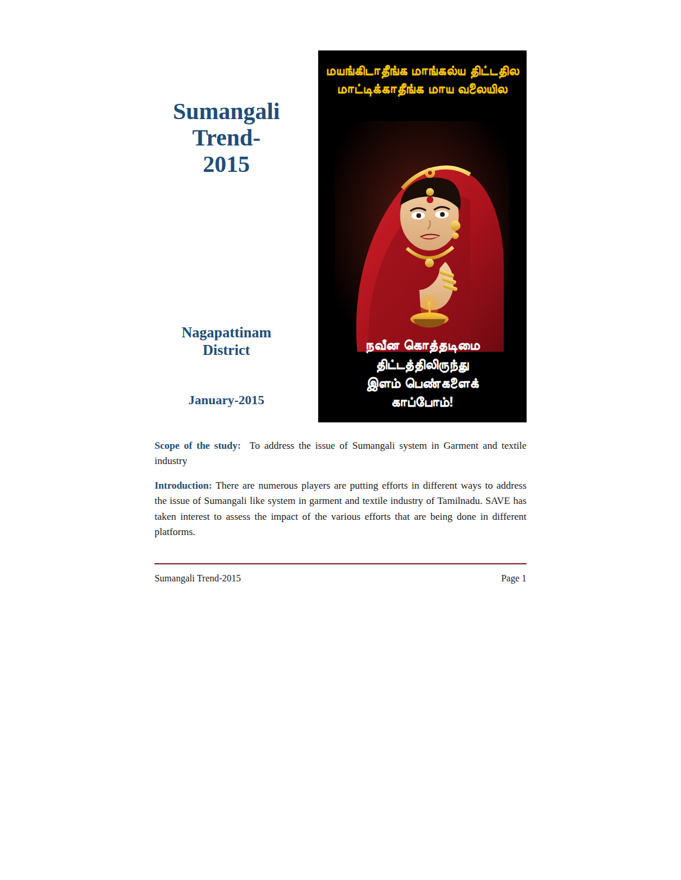Sumangali
Trend-
2015
Nagapattinam
District
January-2015
மயங்கிடாதீங்க மாங்கல்ய திட்டதில
மாட்டிக்காதீங்க மாய வலையில
நவீன கொத்தடிமை
திட்டத்திலிருந்து
இளம் பெண்களைக்
காப்போம்!
Scope of the study: To address the issue of Sumangali system in Garment and textile industry
Introduction: There are numerous players are putting efforts in different ways to address the issue of Sumangali like system in garment and textile industry of Tamilnadu. SAVE has taken interest to assess the impact of the various efforts that are being done in different platforms.
Sumangali Trend-2015 Page 1